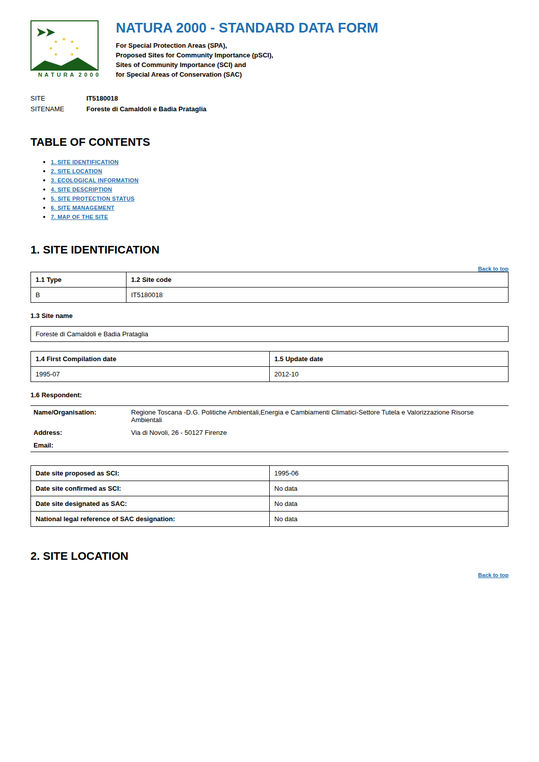➤➤
★ ★ ★ ★ ★ ★ ★
N A T U R A 2 0 0 0
NATURA 2000 - STANDARD DATA FORM
For Special Protection Areas (SPA),
Proposed Sites for Community Importance (pSCI),
Sites of Community Importance (SCI) and
for Special Areas of Conservation (SAC)
SITE
IT5180018
SITENAME
Foreste di Camaldoli e Badia Prataglia
TABLE OF CONTENTS
1. SITE IDENTIFICATION
2. SITE LOCATION
3. ECOLOGICAL INFORMATION
4. SITE DESCRIPTION
5. SITE PROTECTION STATUS
6. SITE MANAGEMENT
7. MAP OF THE SITE
1. SITE IDENTIFICATION
Back to top
| 1.1 Type | 1.2 Site code |
| --- | --- |
| B | IT5180018 |
1.3 Site name
| Foreste di Camaldoli e Badia Prataglia |
| 1.4 First Compilation date | 1.5 Update date |
| --- | --- |
| 1995-07 | 2012-10 |
1.6 Respondent:
| Name/Organisation: | Regione Toscana -D.G. Politiche Ambientali,Energia e Cambiamenti Climatici-Settore Tutela e Valorizzazione Risorse Ambientali |
| Address: | Via di Novoli, 26 - 50127 Firenze |
| Email: | |
| Date site proposed as SCI: | 1995-06 |
| Date site confirmed as SCI: | No data |
| Date site designated as SAC: | No data |
| National legal reference of SAC designation: | No data |
2. SITE LOCATION
Back to top